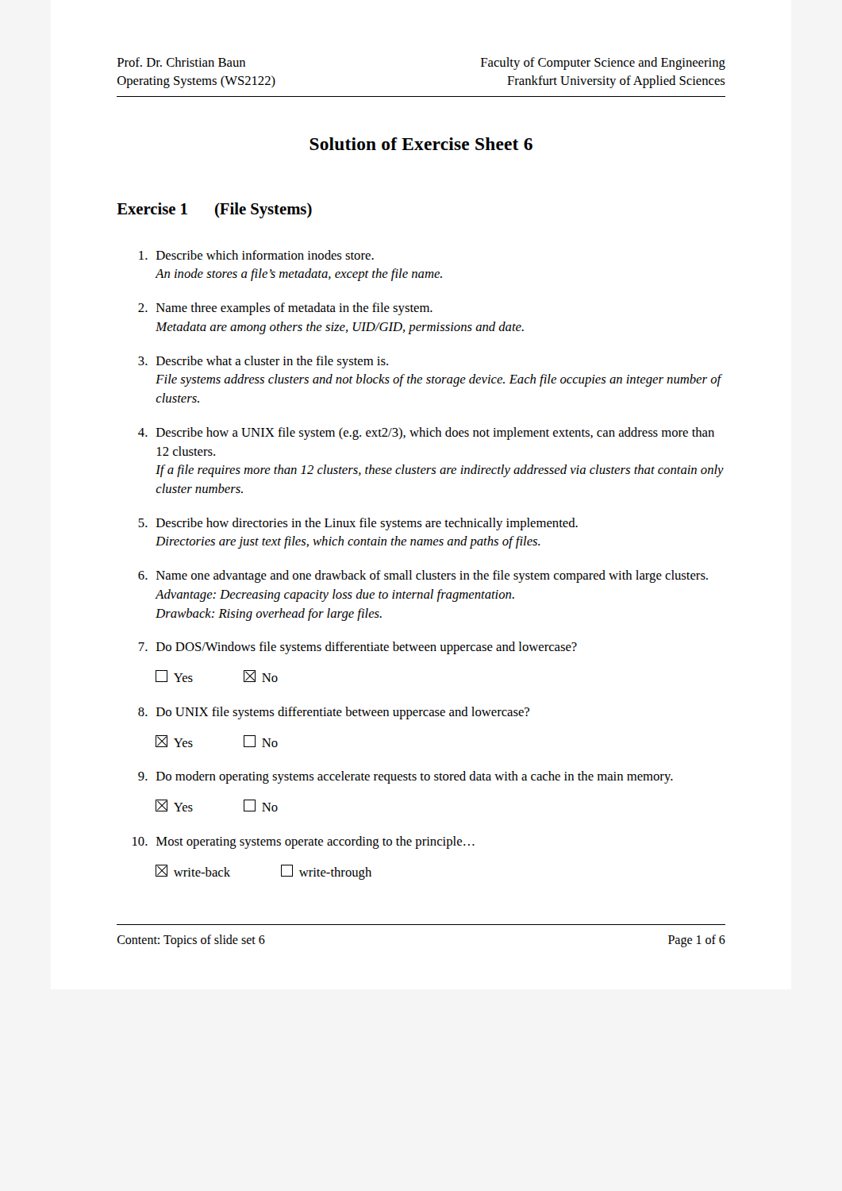| Prof. Dr. Christian Baun | Faculty of Computer Science and Engineering |
| Operating Systems (WS2122) | Frankfurt University of Applied Sciences |
Solution of Exercise Sheet 6
Exercise 1 (File Systems)
Describe which information inodes store.
An inode stores a file’s metadata, except the file name.
Name three examples of metadata in the file system.
Metadata are among others the size, UID/GID, permissions and date.
Describe what a cluster in the file system is.
File systems address clusters and not blocks of the storage device. Each file occupies an integer number of clusters.
Describe how a UNIX file system (e.g. ext2/3), which does not implement extents, can address more than 12 clusters.
If a file requires more than 12 clusters, these clusters are indirectly addressed via clusters that contain only cluster numbers.
Describe how directories in the Linux file systems are technically implemented.
Directories are just text files, which contain the names and paths of files.
Name one advantage and one drawback of small clusters in the file system compared with large clusters.
Advantage: Decreasing capacity loss due to internal fragmentation.
Drawback: Rising overhead for large files.
Do DOS/Windows file systems differentiate between uppercase and lowercase?
Yes No
Do UNIX file systems differentiate between uppercase and lowercase?
Yes No
Do modern operating systems accelerate requests to stored data with a cache in the main memory.
Yes No
Most operating systems operate according to the principle…
write-back write-through
| Content: Topics of slide set 6 | Page 1 of 6 |